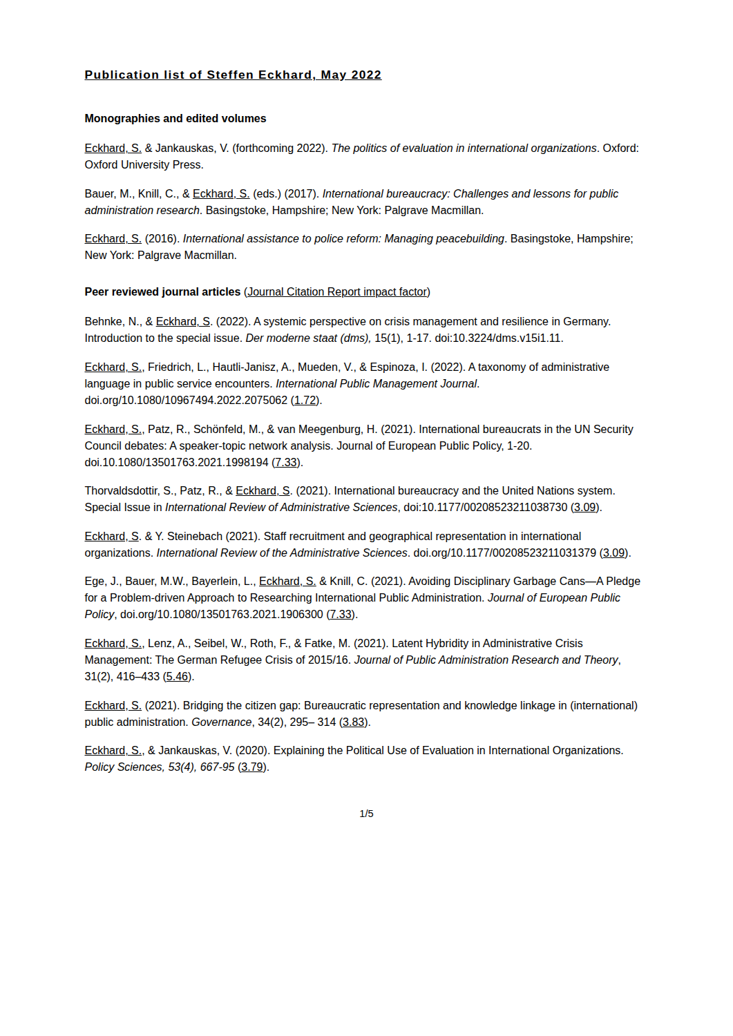Publication list of Steffen Eckhard, May 2022
Monographies and edited volumes
Eckhard, S. & Jankauskas, V. (forthcoming 2022). The politics of evaluation in international organizations. Oxford: Oxford University Press.
Bauer, M., Knill, C., & Eckhard, S. (eds.) (2017). International bureaucracy: Challenges and lessons for public administration research. Basingstoke, Hampshire; New York: Palgrave Macmillan.
Eckhard, S. (2016). International assistance to police reform: Managing peacebuilding. Basingstoke, Hampshire; New York: Palgrave Macmillan.
Peer reviewed journal articles (Journal Citation Report impact factor)
Behnke, N., & Eckhard, S. (2022). A systemic perspective on crisis management and resilience in Germany. Introduction to the special issue. Der moderne staat (dms), 15(1), 1-17. doi:10.3224/dms.v15i1.11.
Eckhard, S., Friedrich, L., Hautli-Janisz, A., Mueden, V., & Espinoza, I. (2022). A taxonomy of administrative language in public service encounters. International Public Management Journal. doi.org/10.1080/10967494.2022.2075062 (1.72).
Eckhard, S., Patz, R., Schönfeld, M., & van Meegenburg, H. (2021). International bureaucrats in the UN Security Council debates: A speaker-topic network analysis. Journal of European Public Policy, 1-20. doi.10.1080/13501763.2021.1998194 (7.33).
Thorvaldsdottir, S., Patz, R., & Eckhard, S. (2021). International bureaucracy and the United Nations system. Special Issue in International Review of Administrative Sciences, doi:10.1177/00208523211038730 (3.09).
Eckhard, S. & Y. Steinebach (2021). Staff recruitment and geographical representation in international organizations. International Review of the Administrative Sciences. doi.org/10.1177/00208523211031379 (3.09).
Ege, J., Bauer, M.W., Bayerlein, L., Eckhard, S. & Knill, C. (2021). Avoiding Disciplinary Garbage Cans—A Pledge for a Problem-driven Approach to Researching International Public Administration. Journal of European Public Policy, doi.org/10.1080/13501763.2021.1906300 (7.33).
Eckhard, S., Lenz, A., Seibel, W., Roth, F., & Fatke, M. (2021). Latent Hybridity in Administrative Crisis Management: The German Refugee Crisis of 2015/16. Journal of Public Administration Research and Theory, 31(2), 416–433 (5.46).
Eckhard, S. (2021). Bridging the citizen gap: Bureaucratic representation and knowledge linkage in (international) public administration. Governance, 34(2), 295– 314 (3.83).
Eckhard, S., & Jankauskas, V. (2020). Explaining the Political Use of Evaluation in International Organizations. Policy Sciences, 53(4), 667-95 (3.79).
1/5